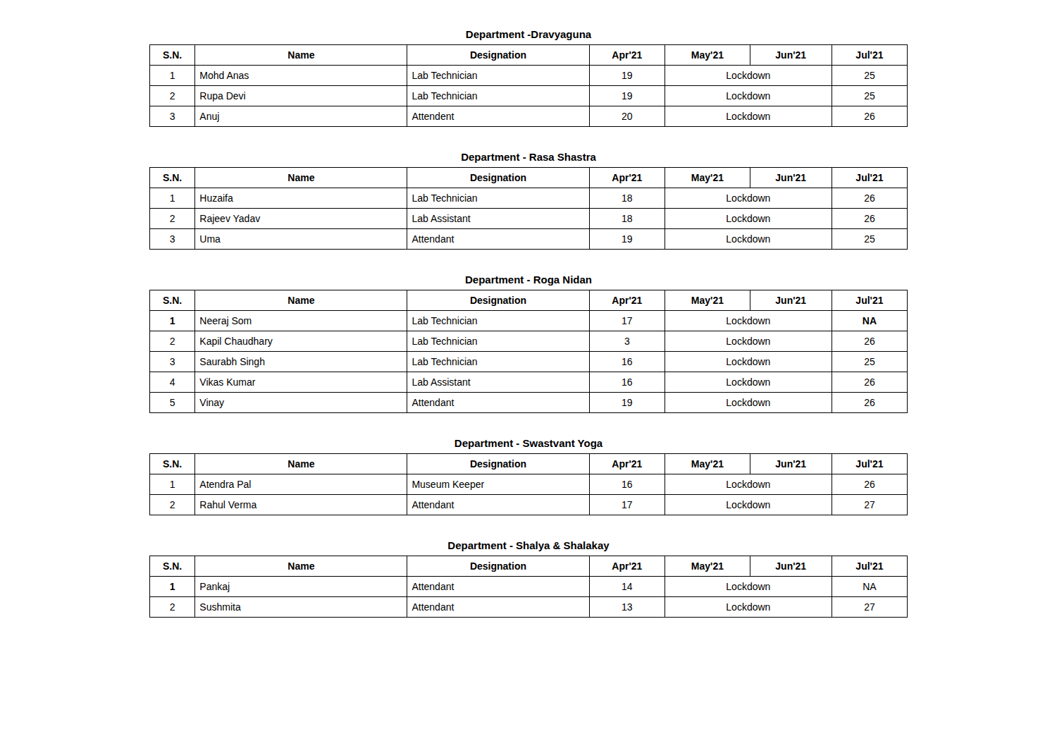Department -Dravyaguna
| S.N. | Name | Designation | Apr'21 | May'21 | Jun'21 | Jul'21 |
| --- | --- | --- | --- | --- | --- | --- |
| 1 | Mohd Anas | Lab Technician | 19 | Lockdown | 25 |
| 2 | Rupa Devi | Lab Technician | 19 | Lockdown | 25 |
| 3 | Anuj | Attendent | 20 | Lockdown | 26 |
Department - Rasa Shastra
| S.N. | Name | Designation | Apr'21 | May'21 | Jun'21 | Jul'21 |
| --- | --- | --- | --- | --- | --- | --- |
| 1 | Huzaifa | Lab Technician | 18 | Lockdown | 26 |
| 2 | Rajeev Yadav | Lab Assistant | 18 | Lockdown | 26 |
| 3 | Uma | Attendant | 19 | Lockdown | 25 |
Department - Roga Nidan
| S.N. | Name | Designation | Apr'21 | May'21 | Jun'21 | Jul'21 |
| --- | --- | --- | --- | --- | --- | --- |
| 1 | Neeraj Som | Lab Technician | 17 | Lockdown | NA |
| 2 | Kapil Chaudhary | Lab Technician | 3 | Lockdown | 26 |
| 3 | Saurabh Singh | Lab Technician | 16 | Lockdown | 25 |
| 4 | Vikas Kumar | Lab Assistant | 16 | Lockdown | 26 |
| 5 | Vinay | Attendant | 19 | Lockdown | 26 |
Department - Swastvant Yoga
| S.N. | Name | Designation | Apr'21 | May'21 | Jun'21 | Jul'21 |
| --- | --- | --- | --- | --- | --- | --- |
| 1 | Atendra Pal | Museum Keeper | 16 | Lockdown | 26 |
| 2 | Rahul Verma | Attendant | 17 | Lockdown | 27 |
Department - Shalya & Shalakay
| S.N. | Name | Designation | Apr'21 | May'21 | Jun'21 | Jul'21 |
| --- | --- | --- | --- | --- | --- | --- |
| 1 | Pankaj | Attendant | 14 | Lockdown | NA |
| 2 | Sushmita | Attendant | 13 | Lockdown | 27 |